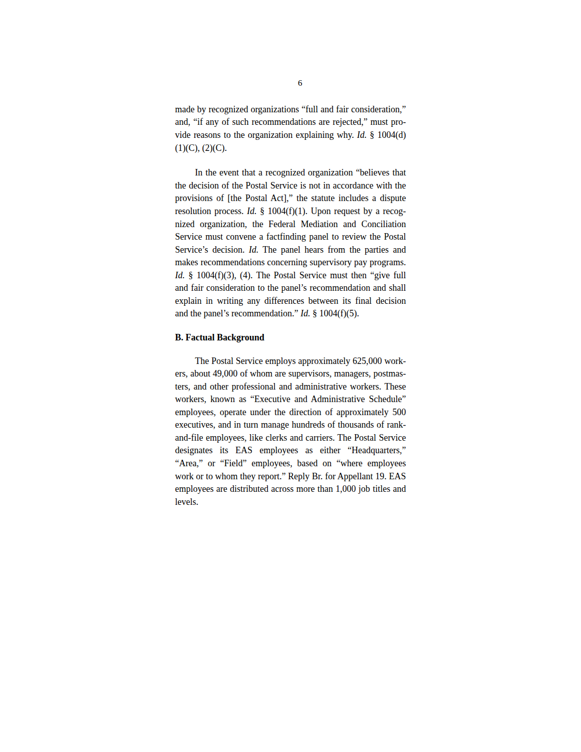6
made by recognized organizations “full and fair consideration,” and, “if any of such recommendations are rejected,” must provide reasons to the organization explaining why. Id. § 1004(d)(1)(C), (2)(C).
In the event that a recognized organization “believes that the decision of the Postal Service is not in accordance with the provisions of [the Postal Act],” the statute includes a dispute resolution process. Id. § 1004(f)(1). Upon request by a recognized organization, the Federal Mediation and Conciliation Service must convene a factfinding panel to review the Postal Service’s decision. Id. The panel hears from the parties and makes recommendations concerning supervisory pay programs. Id. § 1004(f)(3), (4). The Postal Service must then “give full and fair consideration to the panel’s recommendation and shall explain in writing any differences between its final decision and the panel’s recommendation.” Id. § 1004(f)(5).
B. Factual Background
The Postal Service employs approximately 625,000 workers, about 49,000 of whom are supervisors, managers, postmasters, and other professional and administrative workers. These workers, known as “Executive and Administrative Schedule” employees, operate under the direction of approximately 500 executives, and in turn manage hundreds of thousands of rank-and-file employees, like clerks and carriers. The Postal Service designates its EAS employees as either “Headquarters,” “Area,” or “Field” employees, based on “where employees work or to whom they report.” Reply Br. for Appellant 19. EAS employees are distributed across more than 1,000 job titles and levels.